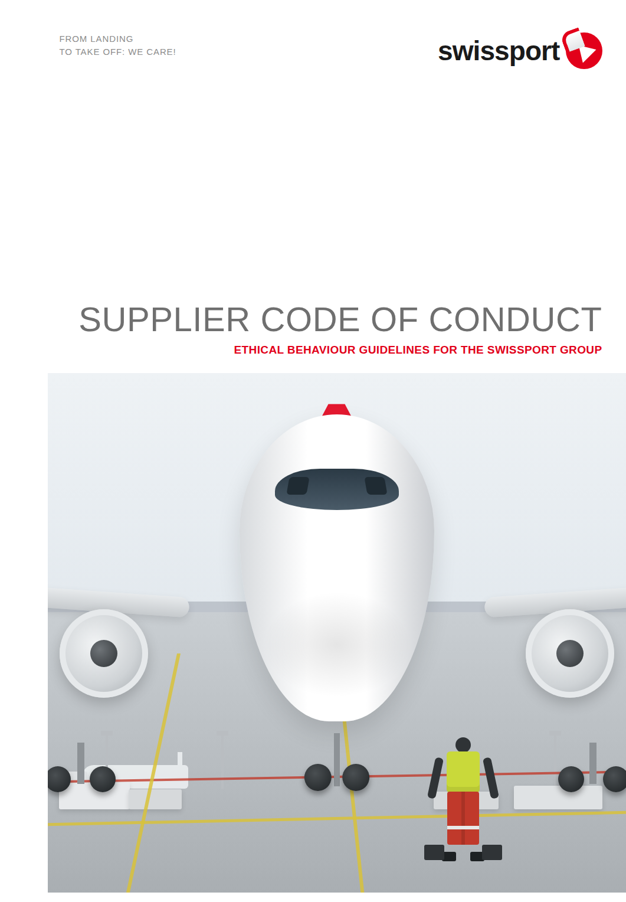From landing
to take off: we care!
swissport
Supplier Code of Conduct
Ethical behaviour guidelines for the Swissport Group